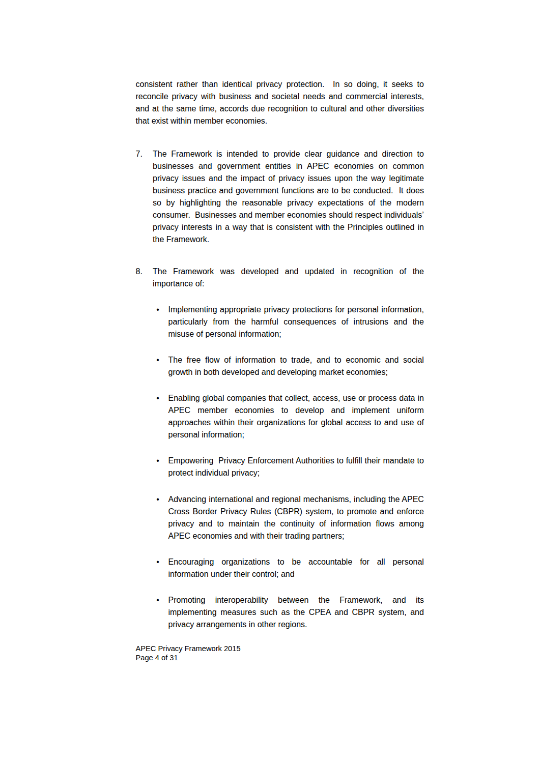consistent rather than identical privacy protection. In so doing, it seeks to reconcile privacy with business and societal needs and commercial interests, and at the same time, accords due recognition to cultural and other diversities that exist within member economies.
The Framework is intended to provide clear guidance and direction to businesses and government entities in APEC economies on common privacy issues and the impact of privacy issues upon the way legitimate business practice and government functions are to be conducted. It does so by highlighting the reasonable privacy expectations of the modern consumer. Businesses and member economies should respect individuals’ privacy interests in a way that is consistent with the Principles outlined in the Framework.
The Framework was developed and updated in recognition of the importance of:
Implementing appropriate privacy protections for personal information, particularly from the harmful consequences of intrusions and the misuse of personal information;
The free flow of information to trade, and to economic and social growth in both developed and developing market economies;
Enabling global companies that collect, access, use or process data in APEC member economies to develop and implement uniform approaches within their organizations for global access to and use of personal information;
Empowering Privacy Enforcement Authorities to fulfill their mandate to protect individual privacy;
Advancing international and regional mechanisms, including the APEC Cross Border Privacy Rules (CBPR) system, to promote and enforce privacy and to maintain the continuity of information flows among APEC economies and with their trading partners;
Encouraging organizations to be accountable for all personal information under their control; and
Promoting interoperability between the Framework, and its implementing measures such as the CPEA and CBPR system, and privacy arrangements in other regions.
APEC Privacy Framework 2015
Page 4 of 31